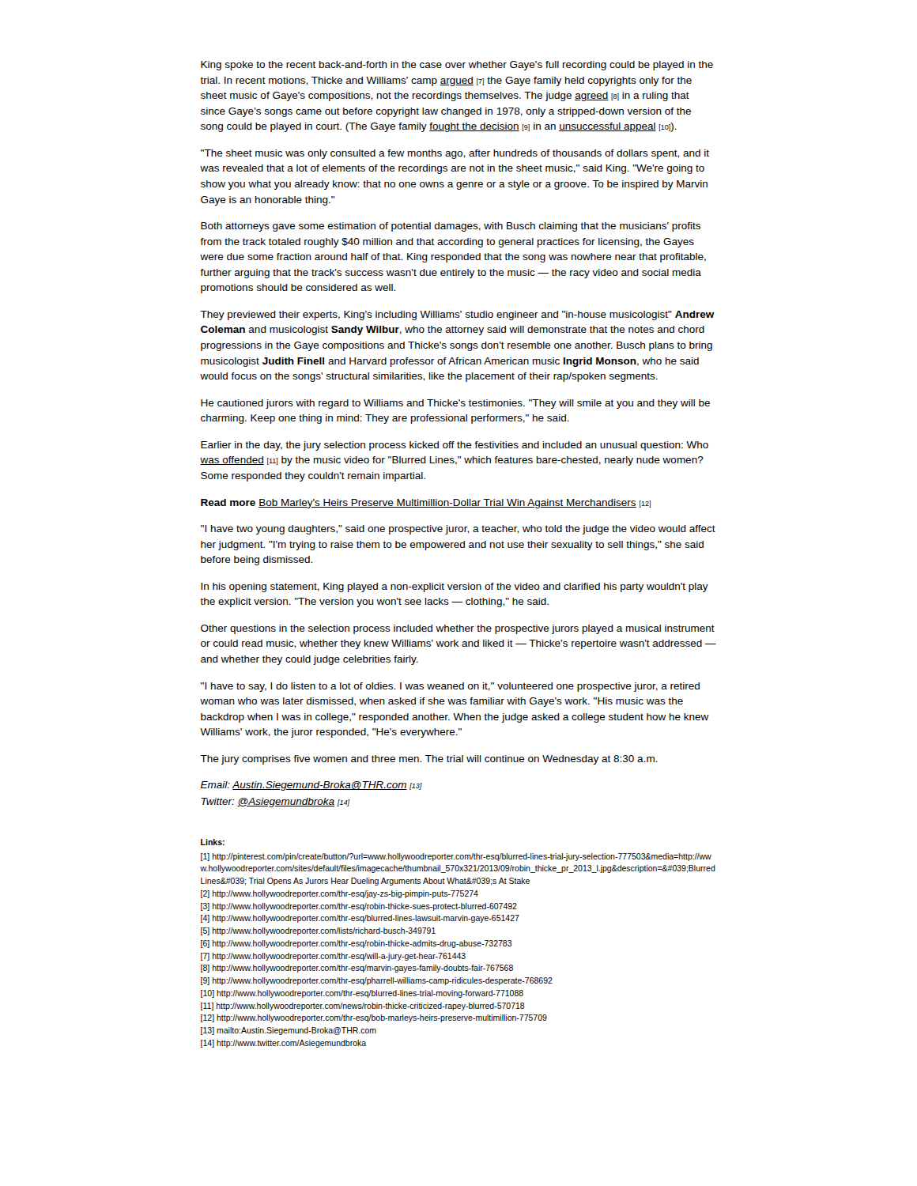King spoke to the recent back-and-forth in the case over whether Gaye's full recording could be played in the trial. In recent motions, Thicke and Williams' camp argued [7] the Gaye family held copyrights only for the sheet music of Gaye's compositions, not the recordings themselves. The judge agreed [8] in a ruling that since Gaye's songs came out before copyright law changed in 1978, only a stripped-down version of the song could be played in court. (The Gaye family fought the decision [9] in an unsuccessful appeal [10]).
"The sheet music was only consulted a few months ago, after hundreds of thousands of dollars spent, and it was revealed that a lot of elements of the recordings are not in the sheet music," said King. "We're going to show you what you already know: that no one owns a genre or a style or a groove. To be inspired by Marvin Gaye is an honorable thing."
Both attorneys gave some estimation of potential damages, with Busch claiming that the musicians' profits from the track totaled roughly $40 million and that according to general practices for licensing, the Gayes were due some fraction around half of that. King responded that the song was nowhere near that profitable, further arguing that the track's success wasn't due entirely to the music — the racy video and social media promotions should be considered as well.
They previewed their experts, King's including Williams' studio engineer and "in-house musicologist" Andrew Coleman and musicologist Sandy Wilbur, who the attorney said will demonstrate that the notes and chord progressions in the Gaye compositions and Thicke's songs don't resemble one another. Busch plans to bring musicologist Judith Finell and Harvard professor of African American music Ingrid Monson, who he said would focus on the songs' structural similarities, like the placement of their rap/spoken segments.
He cautioned jurors with regard to Williams and Thicke's testimonies. "They will smile at you and they will be charming. Keep one thing in mind: They are professional performers," he said.
Earlier in the day, the jury selection process kicked off the festivities and included an unusual question: Who was offended [11] by the music video for "Blurred Lines," which features bare-chested, nearly nude women? Some responded they couldn't remain impartial.
Read more Bob Marley's Heirs Preserve Multimillion-Dollar Trial Win Against Merchandisers [12]
"I have two young daughters," said one prospective juror, a teacher, who told the judge the video would affect her judgment. "I'm trying to raise them to be empowered and not use their sexuality to sell things," she said before being dismissed.
In his opening statement, King played a non-explicit version of the video and clarified his party wouldn't play the explicit version. "The version you won't see lacks — clothing," he said.
Other questions in the selection process included whether the prospective jurors played a musical instrument or could read music, whether they knew Williams' work and liked it — Thicke's repertoire wasn't addressed — and whether they could judge celebrities fairly.
"I have to say, I do listen to a lot of oldies. I was weaned on it," volunteered one prospective juror, a retired woman who was later dismissed, when asked if she was familiar with Gaye's work. "His music was the backdrop when I was in college," responded another. When the judge asked a college student how he knew Williams' work, the juror responded, "He's everywhere."
The jury comprises five women and three men. The trial will continue on Wednesday at 8:30 a.m.
Email: Austin.Siegemund-Broka@THR.com [13]
Twitter: @Asiegemundbroka [14]
Links:
[1] http://pinterest.com/pin/create/button/?url=www.hollywoodreporter.com/thr-esq/blurred-lines-trial-jury-selection-777503&media=http://www.hollywoodreporter.com/sites/default/files/imagecache/thumbnail_570x321/2013/09/robin_thicke_pr_2013_l.jpg&description=&#039;Blurred Lines&#039; Trial Opens As Jurors Hear Dueling Arguments About What&#039;s At Stake
[2] http://www.hollywoodreporter.com/thr-esq/jay-zs-big-pimpin-puts-775274
[3] http://www.hollywoodreporter.com/thr-esq/robin-thicke-sues-protect-blurred-607492
[4] http://www.hollywoodreporter.com/thr-esq/blurred-lines-lawsuit-marvin-gaye-651427
[5] http://www.hollywoodreporter.com/lists/richard-busch-349791
[6] http://www.hollywoodreporter.com/thr-esq/robin-thicke-admits-drug-abuse-732783
[7] http://www.hollywoodreporter.com/thr-esq/will-a-jury-get-hear-761443
[8] http://www.hollywoodreporter.com/thr-esq/marvin-gayes-family-doubts-fair-767568
[9] http://www.hollywoodreporter.com/thr-esq/pharrell-williams-camp-ridicules-desperate-768692
[10] http://www.hollywoodreporter.com/thr-esq/blurred-lines-trial-moving-forward-771088
[11] http://www.hollywoodreporter.com/news/robin-thicke-criticized-rapey-blurred-570718
[12] http://www.hollywoodreporter.com/thr-esq/bob-marleys-heirs-preserve-multimillion-775709
[13] mailto:Austin.Siegemund-Broka@THR.com
[14] http://www.twitter.com/Asiegemundbroka